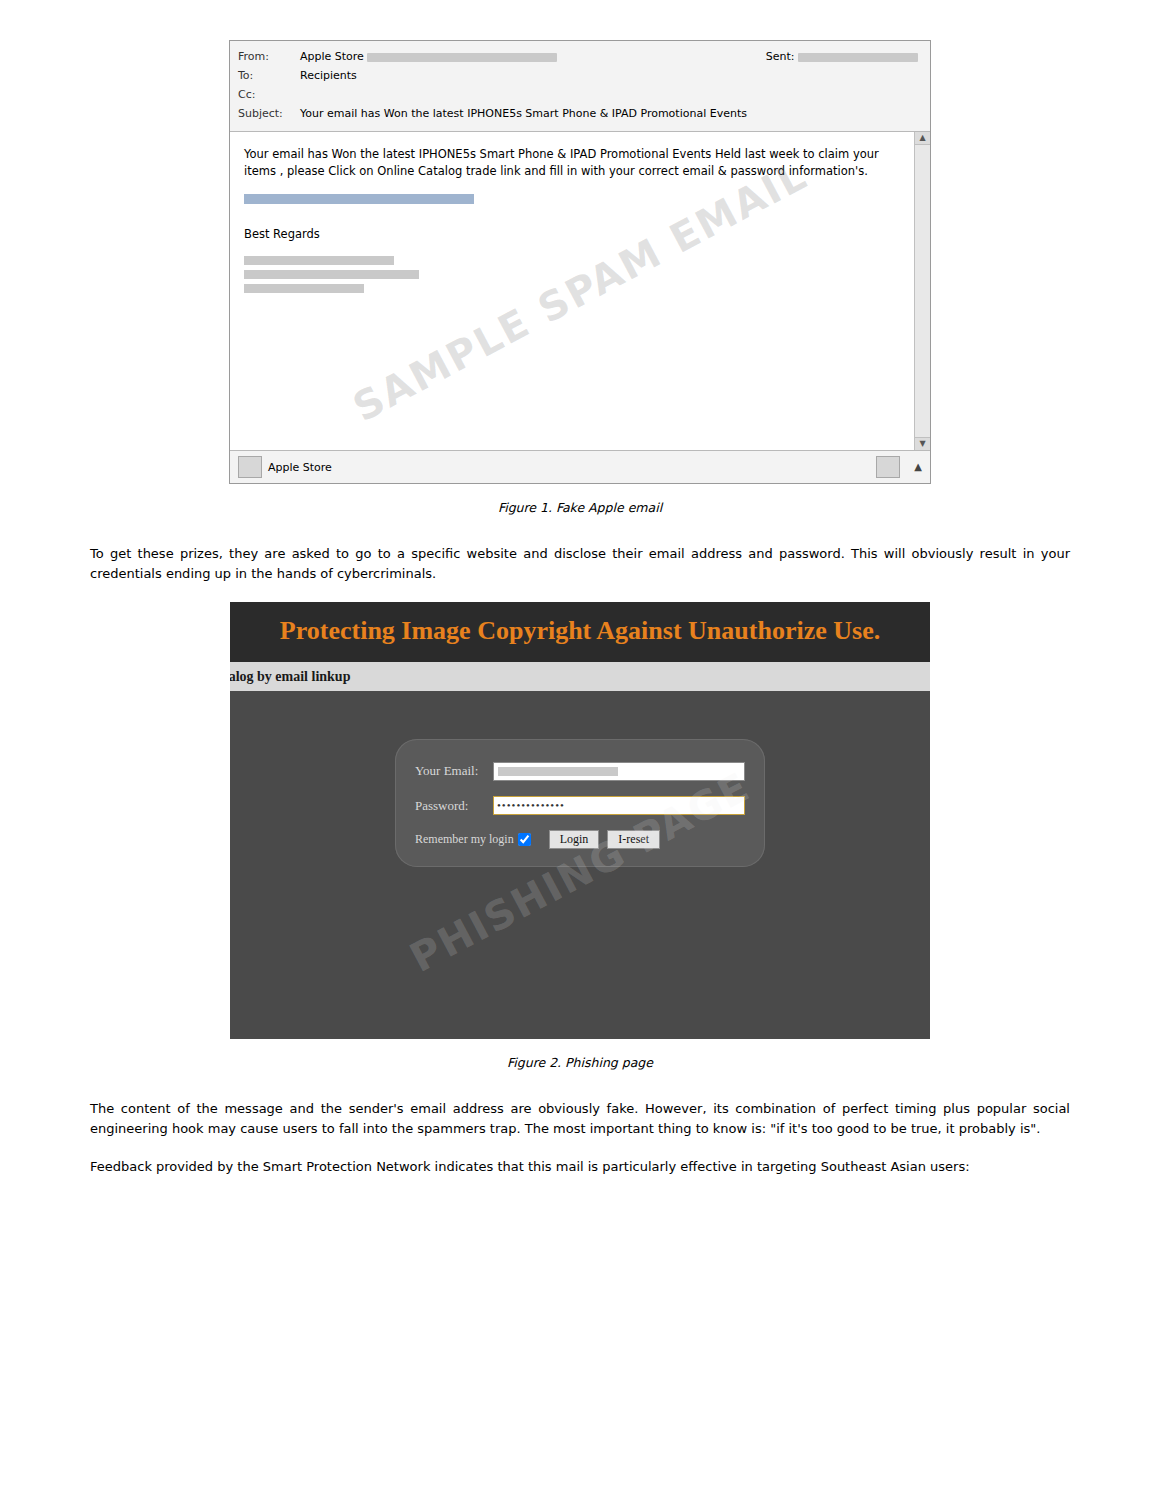| From: | Apple Store | Sent: |
| To: | Recipients |
| Cc: | |
| Subject: | Your email has Won the latest IPHONE5s Smart Phone & IPAD Promotional Events |
▲
▼
Your email has Won the latest IPHONE5s Smart Phone & IPAD Promotional Events Held last week to claim your items , please Click on Online Catalog trade link and fill in with your correct email & password information's.
Best Regards
SAMPLE SPAM EMAIL
Apple Store
▲
Figure 1. Fake Apple email
To get these prizes, they are asked to go to a specific website and disclose their email address and password. This will obviously result in your credentials ending up in the hands of cybercriminals.
Protecting Image Copyright Against Unauthorize Use.
talog by email linkup
Your Email:
Password: ••••••••••••••
Remember my login Login I-reset
PHISHING PAGE
Figure 2. Phishing page
The content of the message and the sender's email address are obviously fake. However, its combination of perfect timing plus popular social engineering hook may cause users to fall into the spammers trap. The most important thing to know is: "if it's too good to be true, it probably is".
Feedback provided by the Smart Protection Network indicates that this mail is particularly effective in targeting Southeast Asian users: